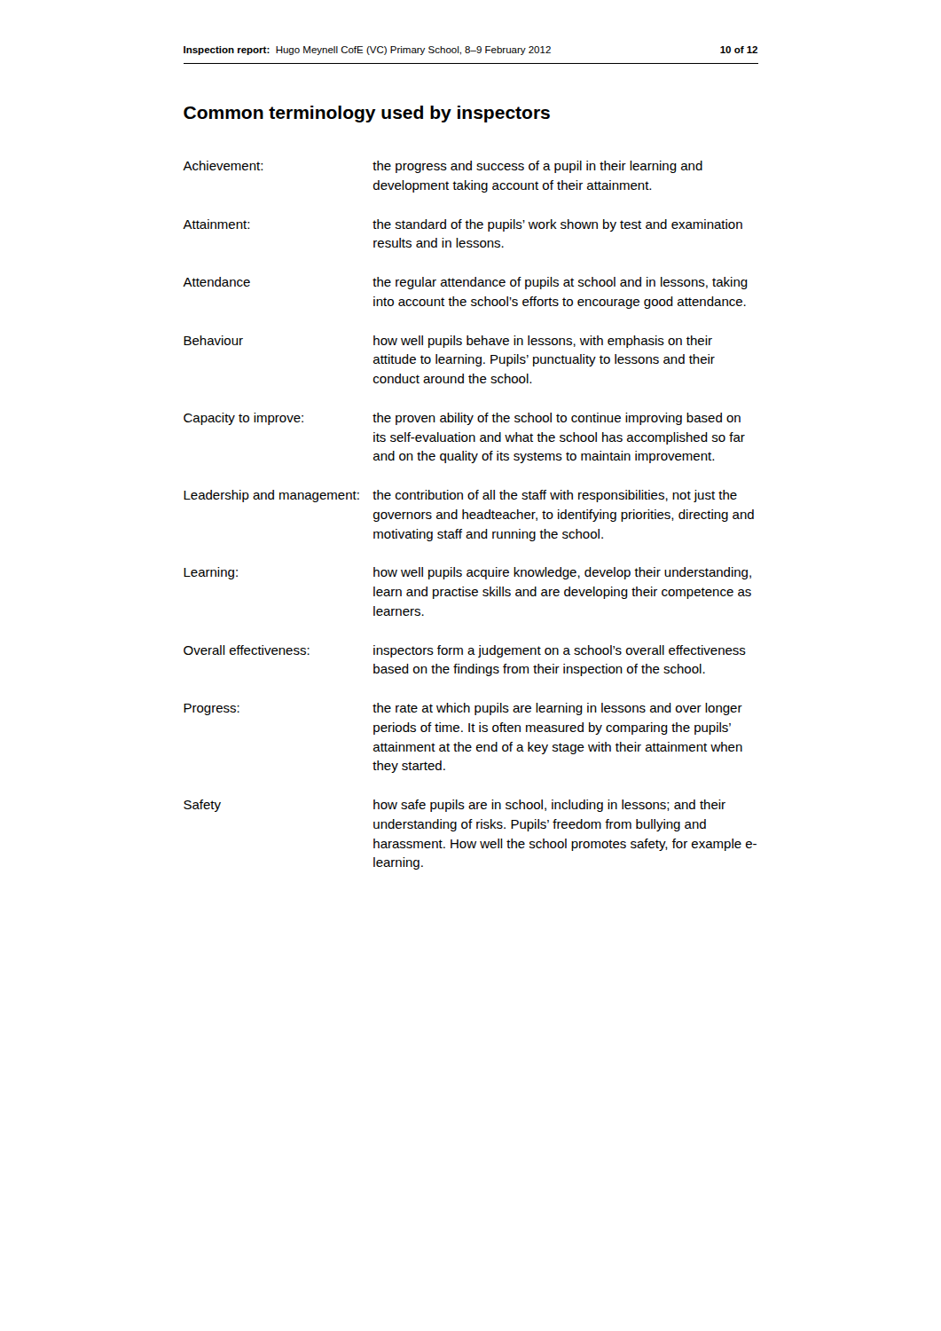Inspection report: Hugo Meynell CofE (VC) Primary School, 8–9 February 2012
10 of 12
Common terminology used by inspectors
| Achievement: | the progress and success of a pupil in their learning and development taking account of their attainment. |
| Attainment: | the standard of the pupils’ work shown by test and examination results and in lessons. |
| Attendance | the regular attendance of pupils at school and in lessons, taking into account the school’s efforts to encourage good attendance. |
| Behaviour | how well pupils behave in lessons, with emphasis on their attitude to learning. Pupils’ punctuality to lessons and their conduct around the school. |
| Capacity to improve: | the proven ability of the school to continue improving based on its self-evaluation and what the school has accomplished so far and on the quality of its systems to maintain improvement. |
| Leadership and management: | the contribution of all the staff with responsibilities, not just the governors and headteacher, to identifying priorities, directing and motivating staff and running the school. |
| Learning: | how well pupils acquire knowledge, develop their understanding, learn and practise skills and are developing their competence as learners. |
| Overall effectiveness: | inspectors form a judgement on a school’s overall effectiveness based on the findings from their inspection of the school. |
| Progress: | the rate at which pupils are learning in lessons and over longer periods of time. It is often measured by comparing the pupils’ attainment at the end of a key stage with their attainment when they started. |
| Safety | how safe pupils are in school, including in lessons; and their understanding of risks. Pupils’ freedom from bullying and harassment. How well the school promotes safety, for example e-learning. |